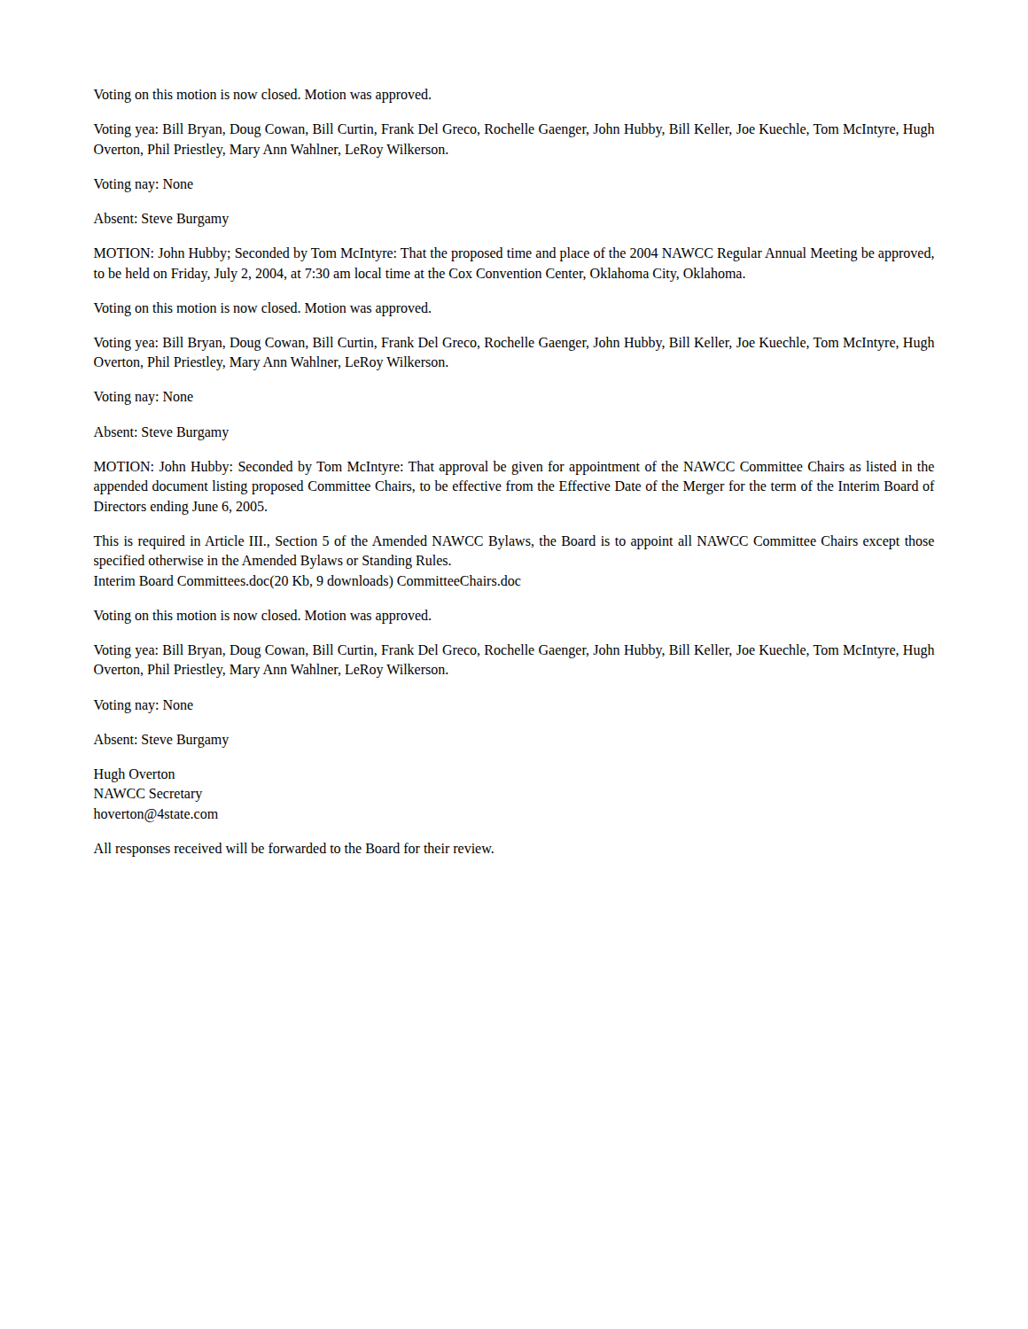Voting on this motion is now closed. Motion was approved.
Voting yea: Bill Bryan, Doug Cowan, Bill Curtin, Frank Del Greco, Rochelle Gaenger, John Hubby, Bill Keller, Joe Kuechle, Tom McIntyre, Hugh Overton, Phil Priestley, Mary Ann Wahlner, LeRoy Wilkerson.
Voting nay: None
Absent: Steve Burgamy
MOTION: John Hubby; Seconded by Tom McIntyre: That the proposed time and place of the 2004 NAWCC Regular Annual Meeting be approved, to be held on Friday, July 2, 2004, at 7:30 am local time at the Cox Convention Center, Oklahoma City, Oklahoma.
Voting on this motion is now closed. Motion was approved.
Voting yea: Bill Bryan, Doug Cowan, Bill Curtin, Frank Del Greco, Rochelle Gaenger, John Hubby, Bill Keller, Joe Kuechle, Tom McIntyre, Hugh Overton, Phil Priestley, Mary Ann Wahlner, LeRoy Wilkerson.
Voting nay: None
Absent: Steve Burgamy
MOTION: John Hubby: Seconded by Tom McIntyre: That approval be given for appointment of the NAWCC Committee Chairs as listed in the appended document listing proposed Committee Chairs, to be effective from the Effective Date of the Merger for the term of the Interim Board of Directors ending June 6, 2005.
This is required in Article III., Section 5 of the Amended NAWCC Bylaws, the Board is to appoint all NAWCC Committee Chairs except those specified otherwise in the Amended Bylaws or Standing Rules.
Interim Board Committees.doc(20 Kb, 9 downloads) CommitteeChairs.doc
Voting on this motion is now closed. Motion was approved.
Voting yea: Bill Bryan, Doug Cowan, Bill Curtin, Frank Del Greco, Rochelle Gaenger, John Hubby, Bill Keller, Joe Kuechle, Tom McIntyre, Hugh Overton, Phil Priestley, Mary Ann Wahlner, LeRoy Wilkerson.
Voting nay: None
Absent: Steve Burgamy
Hugh Overton
NAWCC Secretary
hoverton@4state.com
All responses received will be forwarded to the Board for their review.